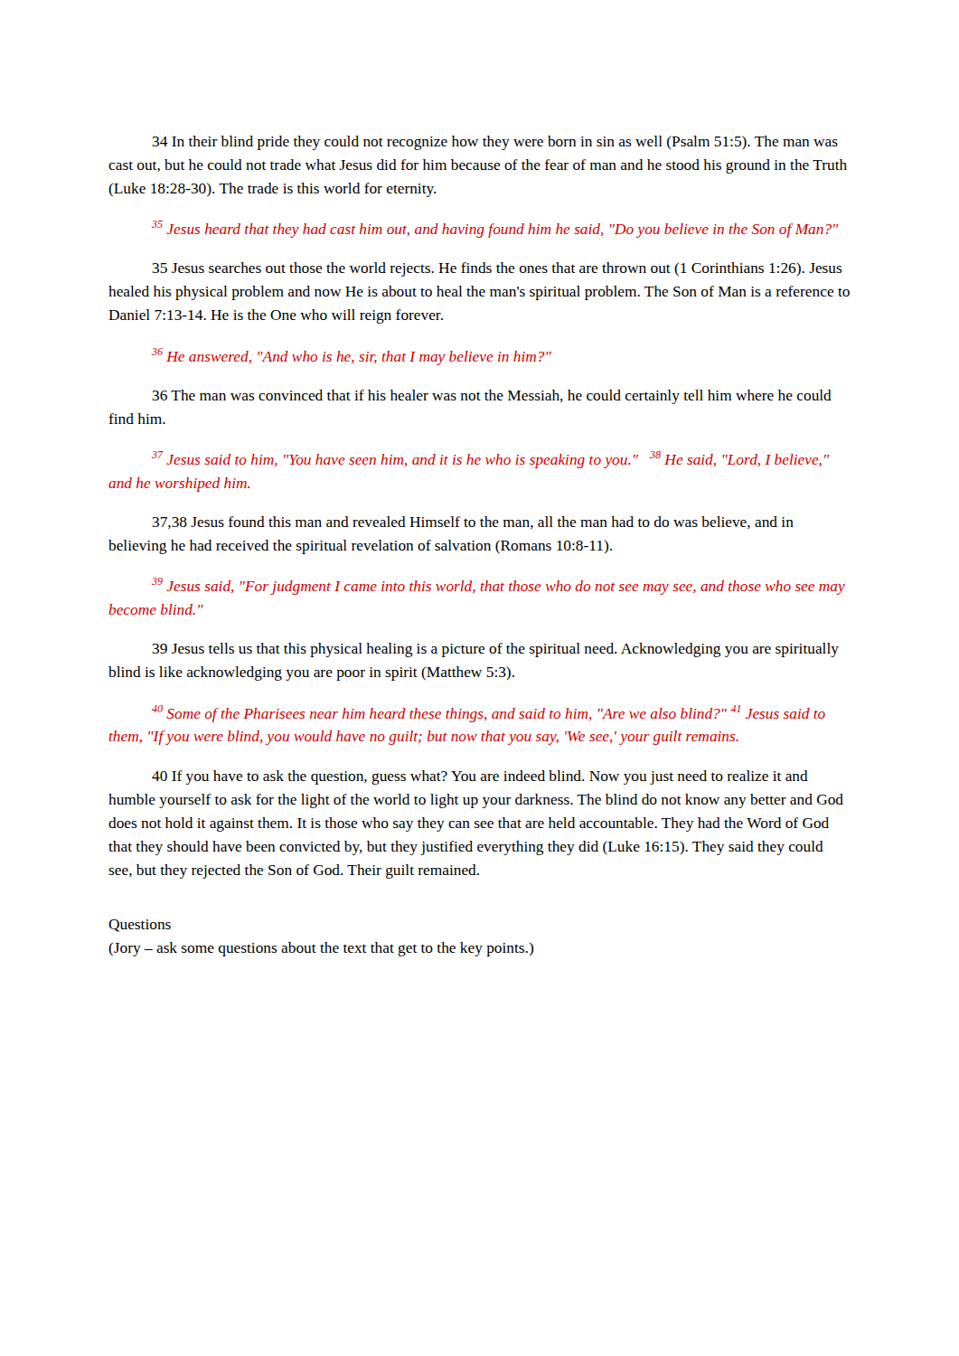34 In their blind pride they could not recognize how they were born in sin as well (Psalm 51:5). The man was cast out, but he could not trade what Jesus did for him because of the fear of man and he stood his ground in the Truth (Luke 18:28-30). The trade is this world for eternity.
35 Jesus heard that they had cast him out, and having found him he said, "Do you believe in the Son of Man?"
35 Jesus searches out those the world rejects. He finds the ones that are thrown out (1 Corinthians 1:26). Jesus healed his physical problem and now He is about to heal the man's spiritual problem. The Son of Man is a reference to Daniel 7:13-14. He is the One who will reign forever.
36 He answered, "And who is he, sir, that I may believe in him?"
36 The man was convinced that if his healer was not the Messiah, he could certainly tell him where he could find him.
37 Jesus said to him, "You have seen him, and it is he who is speaking to you." 38 He said, "Lord, I believe," and he worshiped him.
37,38 Jesus found this man and revealed Himself to the man, all the man had to do was believe, and in believing he had received the spiritual revelation of salvation (Romans 10:8-11).
39 Jesus said, "For judgment I came into this world, that those who do not see may see, and those who see may become blind."
39 Jesus tells us that this physical healing is a picture of the spiritual need. Acknowledging you are spiritually blind is like acknowledging you are poor in spirit (Matthew 5:3).
40 Some of the Pharisees near him heard these things, and said to him, "Are we also blind?" 41 Jesus said to them, "If you were blind, you would have no guilt; but now that you say, 'We see,' your guilt remains.
40 If you have to ask the question, guess what? You are indeed blind. Now you just need to realize it and humble yourself to ask for the light of the world to light up your darkness. The blind do not know any better and God does not hold it against them. It is those who say they can see that are held accountable. They had the Word of God that they should have been convicted by, but they justified everything they did (Luke 16:15). They said they could see, but they rejected the Son of God. Their guilt remained.
Questions
(Jory – ask some questions about the text that get to the key points.)